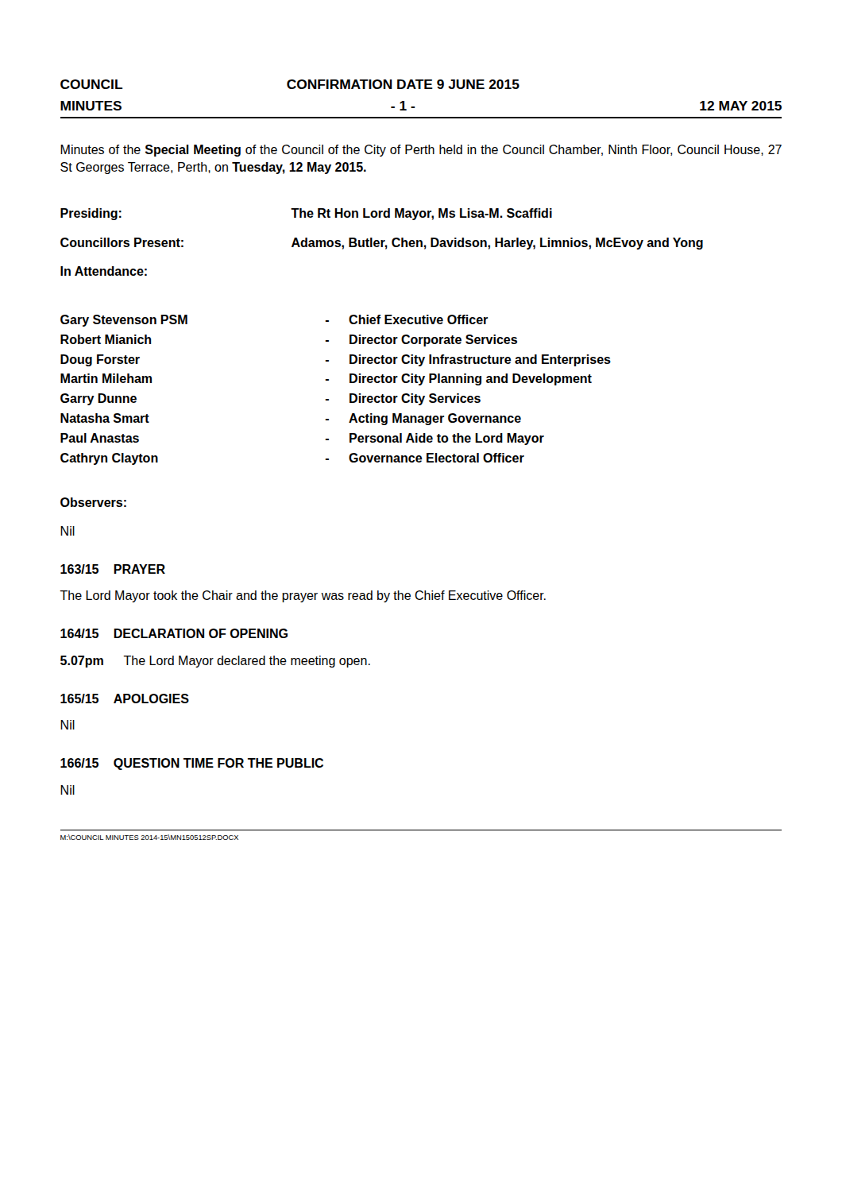| COUNCIL | CONFIRMATION DATE 9 JUNE 2015 | |
| MINUTES | - 1 - | 12 MAY 2015 |
Minutes of the Special Meeting of the Council of the City of Perth held in the Council Chamber, Ninth Floor, Council House, 27 St Georges Terrace, Perth, on Tuesday, 12 May 2015.
| Presiding: | The Rt Hon Lord Mayor, Ms Lisa-M. Scaffidi |
| Councillors Present: | Adamos, Butler, Chen, Davidson, Harley, Limnios, McEvoy and Yong |
| In Attendance: | |
| Gary Stevenson PSM | - | Chief Executive Officer |
| Robert Mianich | - | Director Corporate Services |
| Doug Forster | - | Director City Infrastructure and Enterprises |
| Martin Mileham | - | Director City Planning and Development |
| Garry Dunne | - | Director City Services |
| Natasha Smart | - | Acting Manager Governance |
| Paul Anastas | - | Personal Aide to the Lord Mayor |
| Cathryn Clayton | - | Governance Electoral Officer |
Observers:
Nil
163/15 PRAYER
The Lord Mayor took the Chair and the prayer was read by the Chief Executive Officer.
164/15 DECLARATION OF OPENING
5.07pm The Lord Mayor declared the meeting open.
165/15 APOLOGIES
Nil
166/15 QUESTION TIME FOR THE PUBLIC
Nil
M:\COUNCIL MINUTES 2014-15\MN150512SP.DOCX